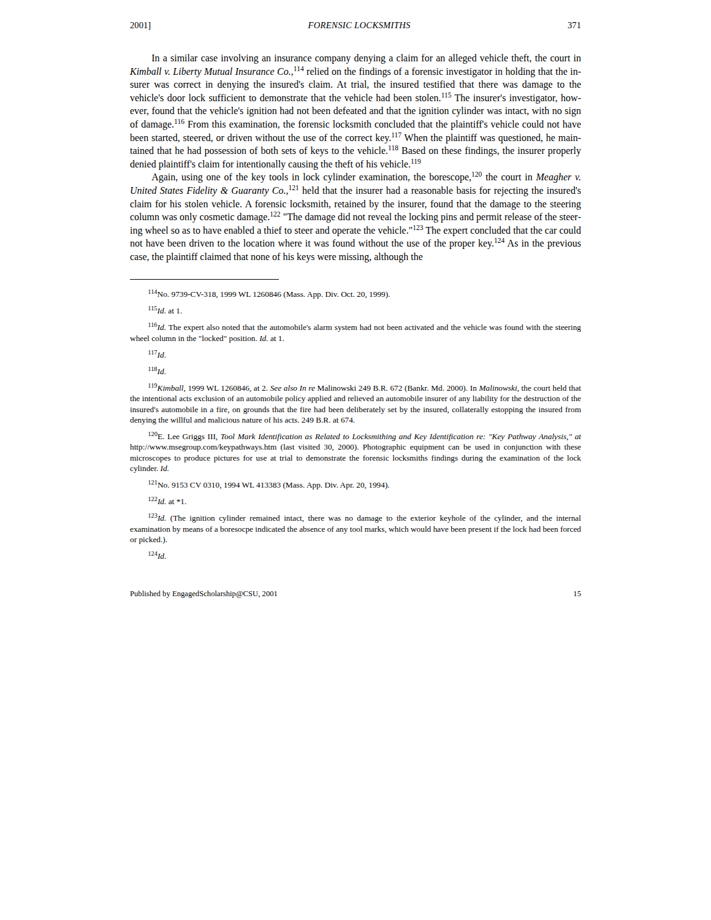2001] FORENSIC LOCKSMITHS 371
In a similar case involving an insurance company denying a claim for an alleged vehicle theft, the court in Kimball v. Liberty Mutual Insurance Co.,114 relied on the findings of a forensic investigator in holding that the insurer was correct in denying the insured's claim. At trial, the insured testified that there was damage to the vehicle's door lock sufficient to demonstrate that the vehicle had been stolen.115 The insurer's investigator, however, found that the vehicle's ignition had not been defeated and that the ignition cylinder was intact, with no sign of damage.116 From this examination, the forensic locksmith concluded that the plaintiff's vehicle could not have been started, steered, or driven without the use of the correct key.117 When the plaintiff was questioned, he maintained that he had possession of both sets of keys to the vehicle.118 Based on these findings, the insurer properly denied plaintiff's claim for intentionally causing the theft of his vehicle.119
Again, using one of the key tools in lock cylinder examination, the borescope,120 the court in Meagher v. United States Fidelity & Guaranty Co.,121 held that the insurer had a reasonable basis for rejecting the insured's claim for his stolen vehicle. A forensic locksmith, retained by the insurer, found that the damage to the steering column was only cosmetic damage.122 "The damage did not reveal the locking pins and permit release of the steering wheel so as to have enabled a thief to steer and operate the vehicle."123 The expert concluded that the car could not have been driven to the location where it was found without the use of the proper key.124 As in the previous case, the plaintiff claimed that none of his keys were missing, although the
114 No. 9739-CV-318, 1999 WL 1260846 (Mass. App. Div. Oct. 20, 1999).
115 Id. at 1.
116 Id. The expert also noted that the automobile's alarm system had not been activated and the vehicle was found with the steering wheel column in the "locked" position. Id. at 1.
117 Id.
118 Id.
119 Kimball, 1999 WL 1260846, at 2. See also In re Malinowski 249 B.R. 672 (Bankr. Md. 2000). In Malinowski, the court held that the intentional acts exclusion of an automobile policy applied and relieved an automobile insurer of any liability for the destruction of the insured's automobile in a fire, on grounds that the fire had been deliberately set by the insured, collaterally estopping the insured from denying the willful and malicious nature of his acts. 249 B.R. at 674.
120 E. Lee Griggs III, Tool Mark Identification as Related to Locksmithing and Key Identification re: "Key Pathway Analysis," at http://www.msegroup.com/keypathways.htm (last visited 30, 2000). Photographic equipment can be used in conjunction with these microscopes to produce pictures for use at trial to demonstrate the forensic locksmiths findings during the examination of the lock cylinder. Id.
121 No. 9153 CV 0310, 1994 WL 413383 (Mass. App. Div. Apr. 20, 1994).
122 Id. at *1.
123 Id. (The ignition cylinder remained intact, there was no damage to the exterior keyhole of the cylinder, and the internal examination by means of a boresocpe indicated the absence of any tool marks, which would have been present if the lock had been forced or picked.).
124 Id.
Published by EngagedScholarship@CSU, 2001 15